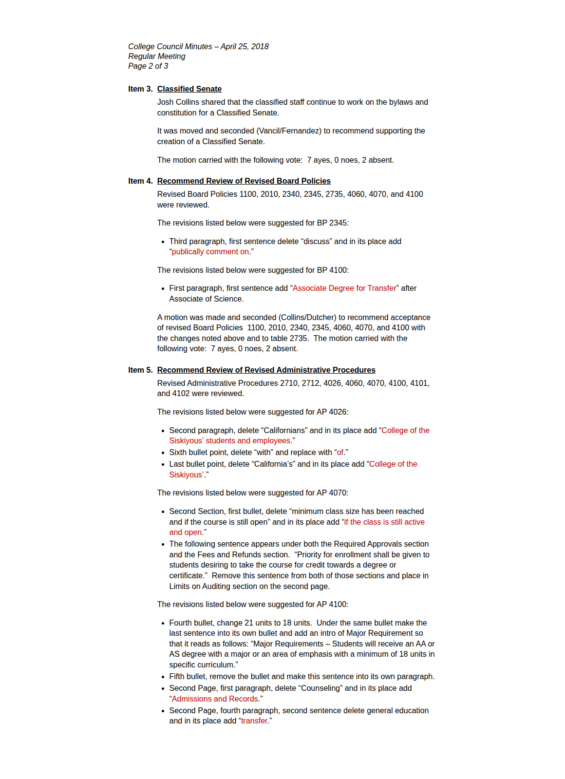College Council Minutes – April 25, 2018
Regular Meeting
Page 2 of 3
Item 3. Classified Senate
Josh Collins shared that the classified staff continue to work on the bylaws and constitution for a Classified Senate.
It was moved and seconded (Vancil/Fernandez) to recommend supporting the creation of a Classified Senate.
The motion carried with the following vote: 7 ayes, 0 noes, 2 absent.
Item 4. Recommend Review of Revised Board Policies
Revised Board Policies 1100, 2010, 2340, 2345, 2735, 4060, 4070, and 4100 were reviewed.
The revisions listed below were suggested for BP 2345:
Third paragraph, first sentence delete “discuss” and in its place add “publically comment on.”
The revisions listed below were suggested for BP 4100:
First paragraph, first sentence add “Associate Degree for Transfer” after Associate of Science.
A motion was made and seconded (Collins/Dutcher) to recommend acceptance of revised Board Policies 1100, 2010, 2340, 2345, 4060, 4070, and 4100 with the changes noted above and to table 2735. The motion carried with the following vote: 7 ayes, 0 noes, 2 absent.
Item 5. Recommend Review of Revised Administrative Procedures
Revised Administrative Procedures 2710, 2712, 4026, 4060, 4070, 4100, 4101, and 4102 were reviewed.
The revisions listed below were suggested for AP 4026:
Second paragraph, delete “Californians” and in its place add “College of the Siskiyous’ students and employees.”
Sixth bullet point, delete “with” and replace with “of.”
Last bullet point, delete “California’s” and in its place add “College of the Siskiyous’.”
The revisions listed below were suggested for AP 4070:
Second Section, first bullet, delete “minimum class size has been reached and if the course is still open” and in its place add “if the class is still active and open.”
The following sentence appears under both the Required Approvals section and the Fees and Refunds section. “Priority for enrollment shall be given to students desiring to take the course for credit towards a degree or certificate.” Remove this sentence from both of those sections and place in Limits on Auditing section on the second page.
The revisions listed below were suggested for AP 4100:
Fourth bullet, change 21 units to 18 units. Under the same bullet make the last sentence into its own bullet and add an intro of Major Requirement so that it reads as follows: “Major Requirements – Students will receive an AA or AS degree with a major or an area of emphasis with a minimum of 18 units in specific curriculum.”
Fifth bullet, remove the bullet and make this sentence into its own paragraph.
Second Page, first paragraph, delete “Counseling” and in its place add “Admissions and Records.”
Second Page, fourth paragraph, second sentence delete general education and in its place add “transfer.”